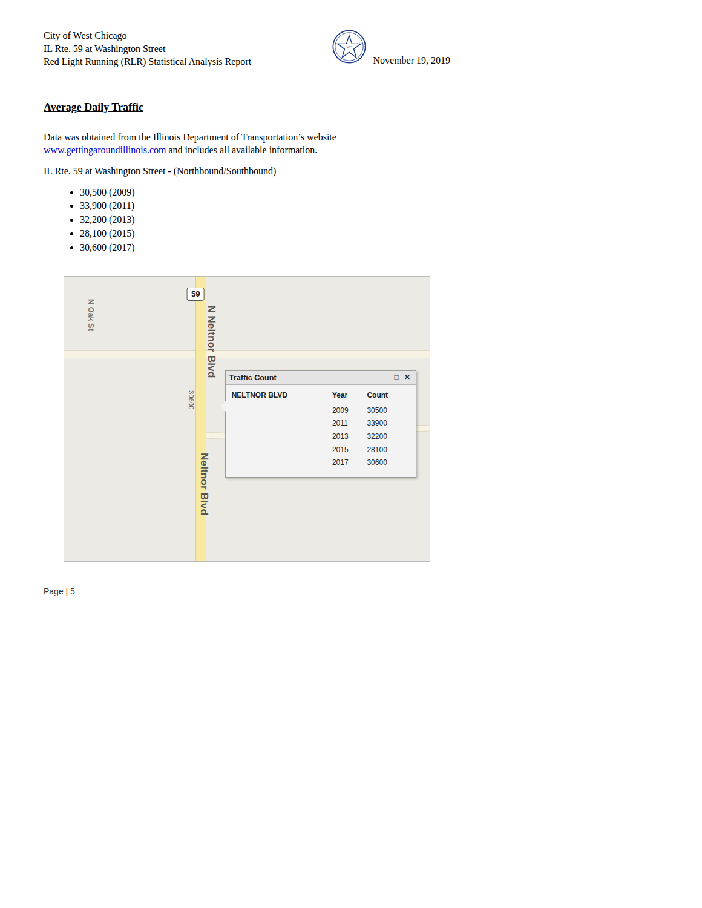City of West Chicago
IL Rte. 59 at Washington Street
Red Light Running (RLR) Statistical Analysis Report
WC
November 19, 2019
Average Daily Traffic
Data was obtained from the Illinois Department of Transportation’s website www.gettingaroundillinois.com and includes all available information.
IL Rte. 59 at Washington Street - (Northbound/Southbound)
30,500 (2009)
33,900 (2011)
32,200 (2013)
28,100 (2015)
30,600 (2017)
59
N Oak St
N Neltnor Blvd
Neltnor Blvd
30600
Traffic Count □ ✕
| NELTNOR BLVD | Year | Count |
| --- | --- | --- |
| | 2009 | 30500 |
| | 2011 | 33900 |
| | 2013 | 32200 |
| | 2015 | 28100 |
| | 2017 | 30600 |
Page | 5